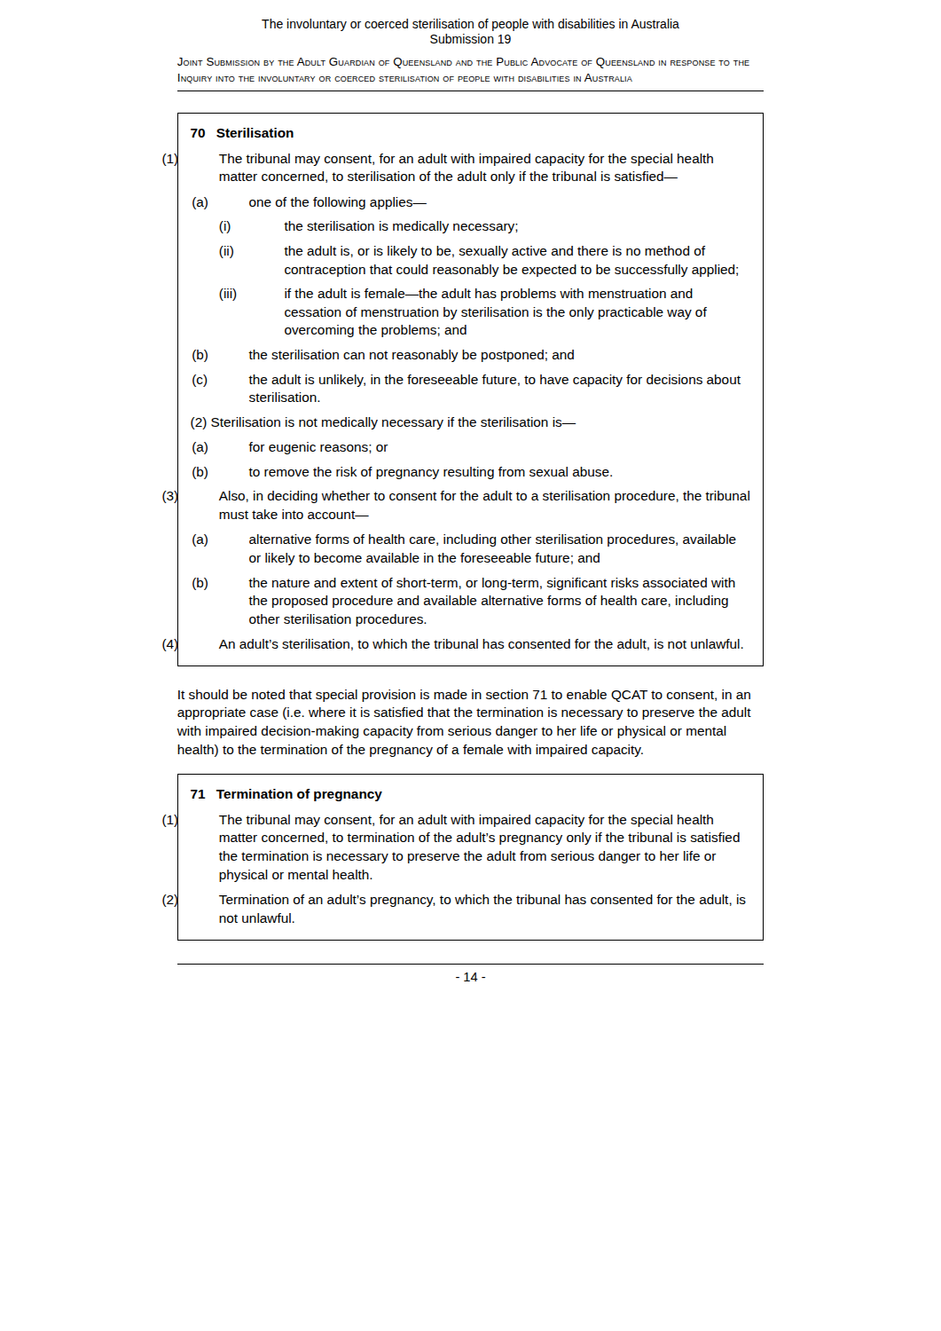The involuntary or coerced sterilisation of people with disabilities in Australia
Submission 19
Joint Submission by the Adult Guardian of Queensland and the Public Advocate of Queensland in response to the Inquiry into the involuntary or coerced sterilisation of people with disabilities in Australia
70 Sterilisation
(1) The tribunal may consent, for an adult with impaired capacity for the special health matter concerned, to sterilisation of the adult only if the tribunal is satisfied—
(a) one of the following applies—
(i) the sterilisation is medically necessary;
(ii) the adult is, or is likely to be, sexually active and there is no method of contraception that could reasonably be expected to be successfully applied;
(iii) if the adult is female—the adult has problems with menstruation and cessation of menstruation by sterilisation is the only practicable way of overcoming the problems; and
(b) the sterilisation can not reasonably be postponed; and
(c) the adult is unlikely, in the foreseeable future, to have capacity for decisions about sterilisation.
(2) Sterilisation is not medically necessary if the sterilisation is—
(a) for eugenic reasons; or
(b) to remove the risk of pregnancy resulting from sexual abuse.
(3) Also, in deciding whether to consent for the adult to a sterilisation procedure, the tribunal must take into account—
(a) alternative forms of health care, including other sterilisation procedures, available or likely to become available in the foreseeable future; and
(b) the nature and extent of short-term, or long-term, significant risks associated with the proposed procedure and available alternative forms of health care, including other sterilisation procedures.
(4) An adult’s sterilisation, to which the tribunal has consented for the adult, is not unlawful.
It should be noted that special provision is made in section 71 to enable QCAT to consent, in an appropriate case (i.e. where it is satisfied that the termination is necessary to preserve the adult with impaired decision-making capacity from serious danger to her life or physical or mental health) to the termination of the pregnancy of a female with impaired capacity.
71 Termination of pregnancy
(1) The tribunal may consent, for an adult with impaired capacity for the special health matter concerned, to termination of the adult’s pregnancy only if the tribunal is satisfied the termination is necessary to preserve the adult from serious danger to her life or physical or mental health.
(2) Termination of an adult’s pregnancy, to which the tribunal has consented for the adult, is not unlawful.
- 14 -